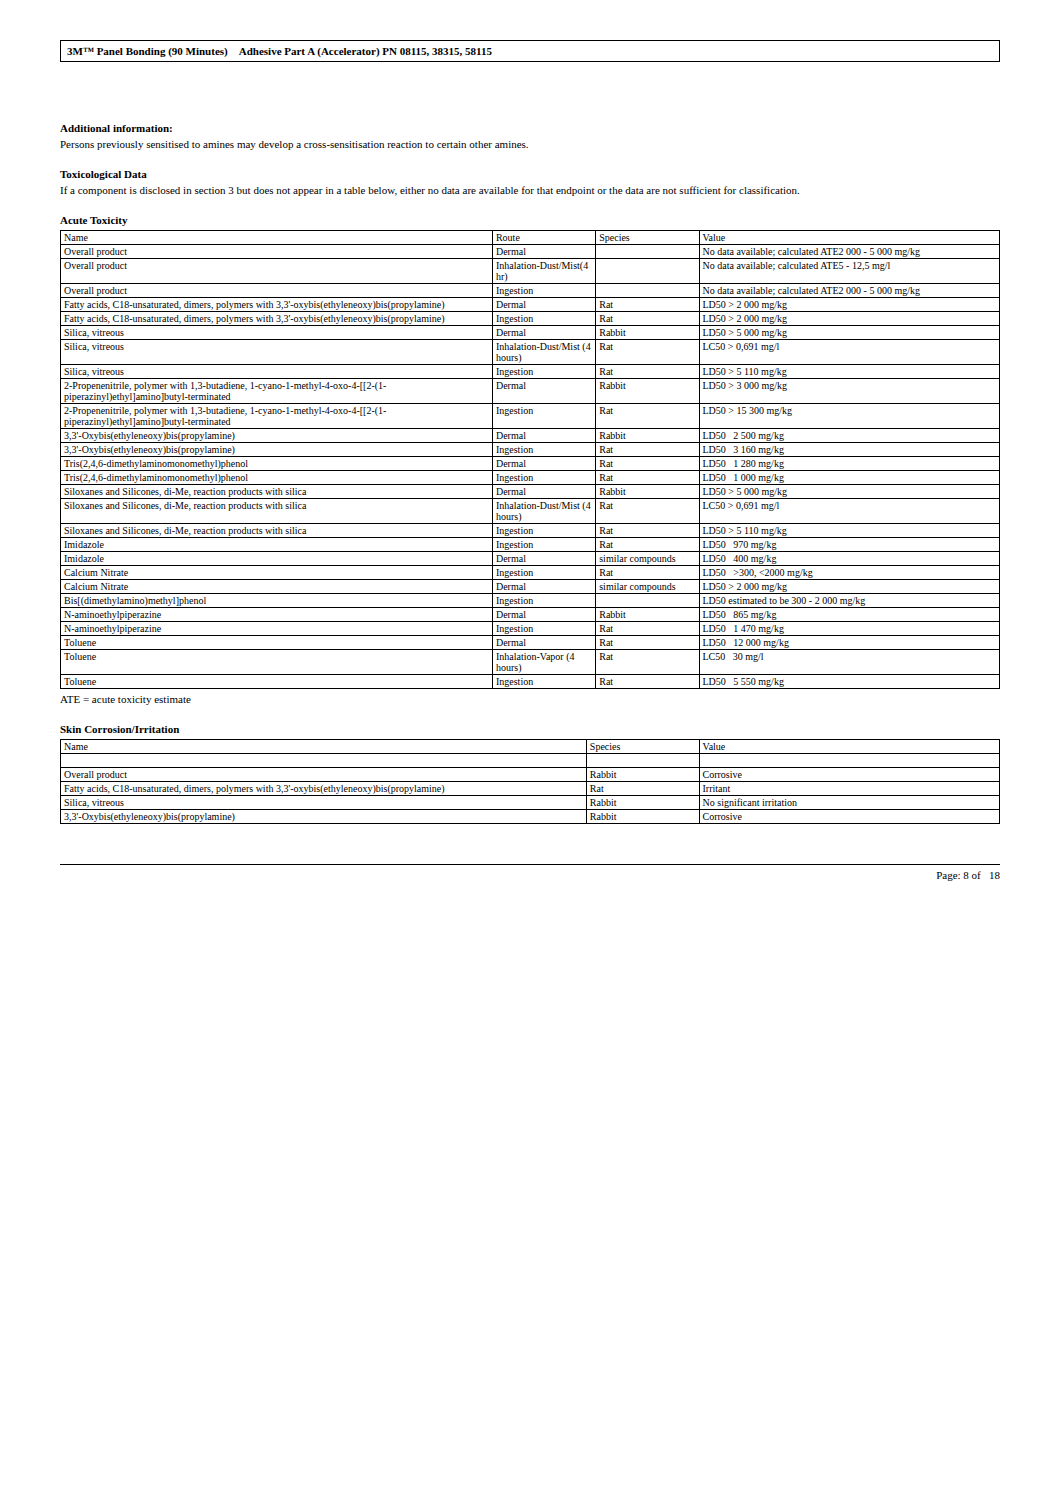3M™ Panel Bonding (90 Minutes) Adhesive Part A (Accelerator) PN 08115, 38315, 58115
Additional information:
Persons previously sensitised to amines may develop a cross-sensitisation reaction to certain other amines.
Toxicological Data
If a component is disclosed in section 3 but does not appear in a table below, either no data are available for that endpoint or the data are not sufficient for classification.
Acute Toxicity
| Name | Route | Species | Value |
| --- | --- | --- | --- |
| Overall product | Dermal | | No data available; calculated ATE2 000 - 5 000 mg/kg |
| Overall product | Inhalation-Dust/Mist(4 hr) | | No data available; calculated ATE5 - 12,5 mg/l |
| Overall product | Ingestion | | No data available; calculated ATE2 000 - 5 000 mg/kg |
| Fatty acids, C18-unsaturated, dimers, polymers with 3,3'-oxybis(ethyleneoxy)bis(propylamine) | Dermal | Rat | LD50 > 2 000 mg/kg |
| Fatty acids, C18-unsaturated, dimers, polymers with 3,3'-oxybis(ethyleneoxy)bis(propylamine) | Ingestion | Rat | LD50 > 2 000 mg/kg |
| Silica, vitreous | Dermal | Rabbit | LD50 > 5 000 mg/kg |
| Silica, vitreous | Inhalation-Dust/Mist (4 hours) | Rat | LC50 > 0,691 mg/l |
| Silica, vitreous | Ingestion | Rat | LD50 > 5 110 mg/kg |
| 2-Propenenitrile, polymer with 1,3-butadiene, 1-cyano-1-methyl-4-oxo-4-[[2-(1-piperazinyl)ethyl]amino]butyl-terminated | Dermal | Rabbit | LD50 > 3 000 mg/kg |
| 2-Propenenitrile, polymer with 1,3-butadiene, 1-cyano-1-methyl-4-oxo-4-[[2-(1-piperazinyl)ethyl]amino]butyl-terminated | Ingestion | Rat | LD50 > 15 300 mg/kg |
| 3,3'-Oxybis(ethyleneoxy)bis(propylamine) | Dermal | Rabbit | LD50 2 500 mg/kg |
| 3,3'-Oxybis(ethyleneoxy)bis(propylamine) | Ingestion | Rat | LD50 3 160 mg/kg |
| Tris(2,4,6-dimethylaminomonomethyl)phenol | Dermal | Rat | LD50 1 280 mg/kg |
| Tris(2,4,6-dimethylaminomonomethyl)phenol | Ingestion | Rat | LD50 1 000 mg/kg |
| Siloxanes and Silicones, di-Me, reaction products with silica | Dermal | Rabbit | LD50 > 5 000 mg/kg |
| Siloxanes and Silicones, di-Me, reaction products with silica | Inhalation-Dust/Mist (4 hours) | Rat | LC50 > 0,691 mg/l |
| Siloxanes and Silicones, di-Me, reaction products with silica | Ingestion | Rat | LD50 > 5 110 mg/kg |
| Imidazole | Ingestion | Rat | LD50 970 mg/kg |
| Imidazole | Dermal | similar compounds | LD50 400 mg/kg |
| Calcium Nitrate | Ingestion | Rat | LD50 >300, <2000 mg/kg |
| Calcium Nitrate | Dermal | similar compounds | LD50 > 2 000 mg/kg |
| Bis[(dimethylamino)methyl]phenol | Ingestion | | LD50 estimated to be 300 - 2 000 mg/kg |
| N-aminoethylpiperazine | Dermal | Rabbit | LD50 865 mg/kg |
| N-aminoethylpiperazine | Ingestion | Rat | LD50 1 470 mg/kg |
| Toluene | Dermal | Rat | LD50 12 000 mg/kg |
| Toluene | Inhalation-Vapor (4 hours) | Rat | LC50 30 mg/l |
| Toluene | Ingestion | Rat | LD50 5 550 mg/kg |
ATE = acute toxicity estimate
Skin Corrosion/Irritation
| Name | Species | Value |
| --- | --- | --- |
| Overall product | Rabbit | Corrosive |
| Fatty acids, C18-unsaturated, dimers, polymers with 3,3'-oxybis(ethyleneoxy)bis(propylamine) | Rat | Irritant |
| Silica, vitreous | Rabbit | No significant irritation |
| 3,3'-Oxybis(ethyleneoxy)bis(propylamine) | Rabbit | Corrosive |
Page: 8 of 18